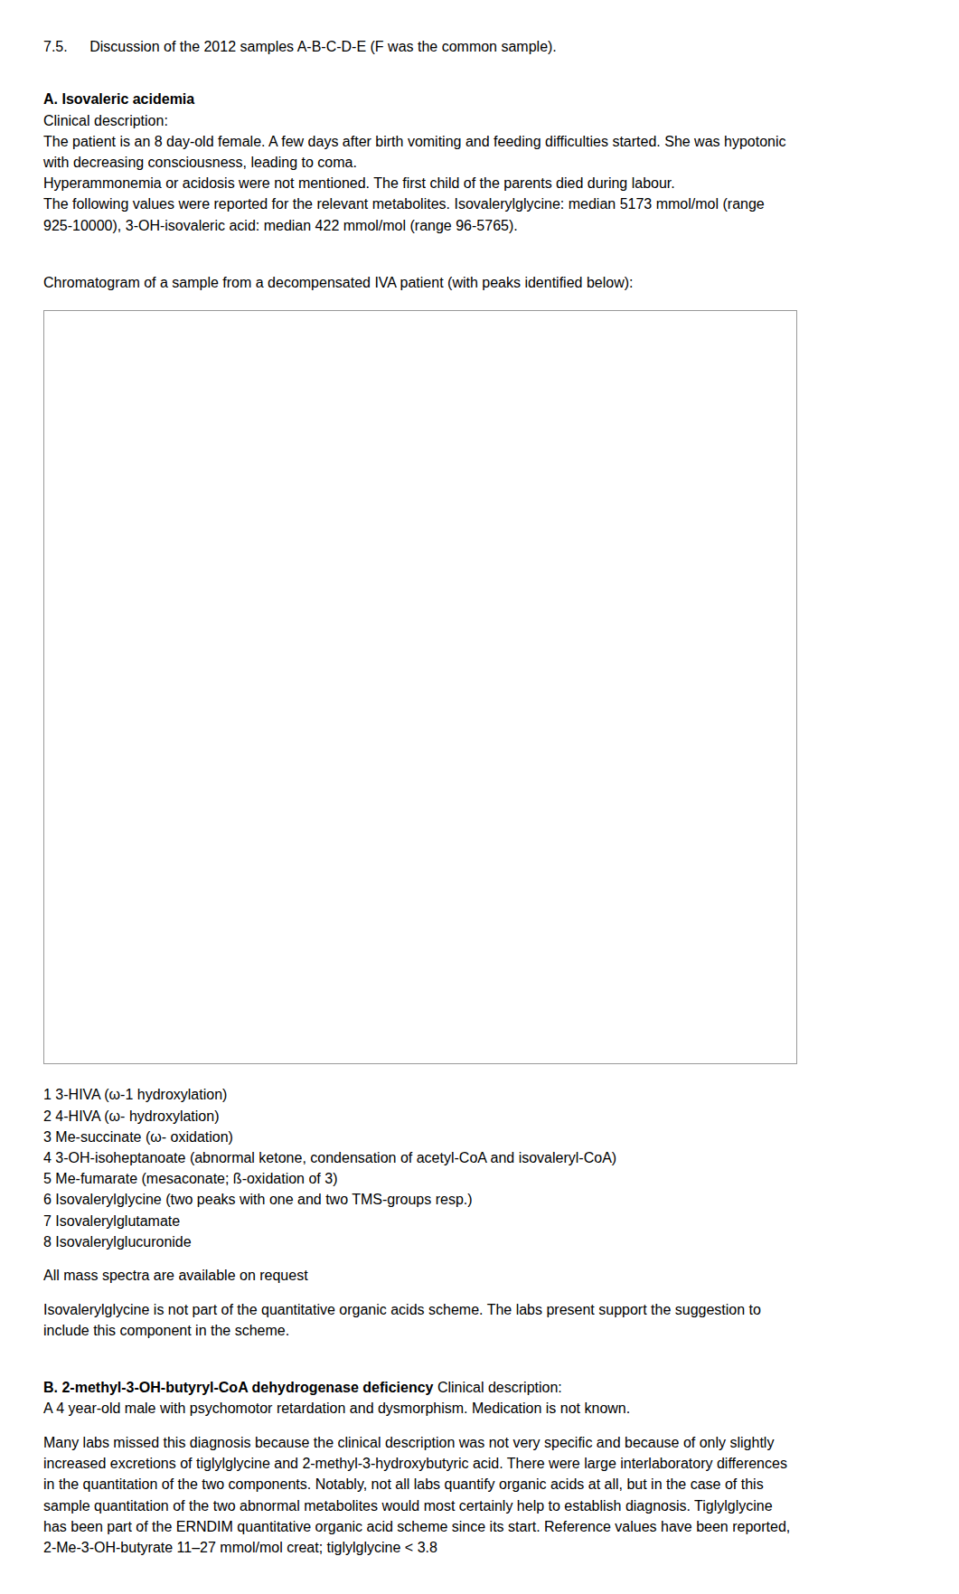7.5. Discussion of the 2012 samples A-B-C-D-E (F was the common sample).
A. Isovaleric acidemia
Clinical description:
The patient is an 8 day-old female. A few days after birth vomiting and feeding difficulties started. She was hypotonic with decreasing consciousness, leading to coma.
Hyperammonemia or acidosis were not mentioned. The first child of the parents died during labour.
The following values were reported for the relevant metabolites. Isovalerylglycine: median 5173 mmol/mol (range 925-10000), 3-OH-isovaleric acid: median 422 mmol/mol (range 96-5765).
Chromatogram of a sample from a decompensated IVA patient (with peaks identified below):
1 3-HIVA (ω-1 hydroxylation)
2 4-HIVA (ω- hydroxylation)
3 Me-succinate (ω- oxidation)
4 3-OH-isoheptanoate (abnormal ketone, condensation of acetyl-CoA and isovaleryl-CoA)
5 Me-fumarate (mesaconate; ß-oxidation of 3)
6 Isovalerylglycine (two peaks with one and two TMS-groups resp.)
7 Isovalerylglutamate
8 Isovalerylglucuronide
All mass spectra are available on request
Isovalerylglycine is not part of the quantitative organic acids scheme. The labs present support the suggestion to include this component in the scheme.
B. 2-methyl-3-OH-butyryl-CoA dehydrogenase deficiency Clinical description:
A 4 year-old male with psychomotor retardation and dysmorphism. Medication is not known.
Many labs missed this diagnosis because the clinical description was not very specific and because of only slightly increased excretions of tiglylglycine and 2-methyl-3-hydroxybutyric acid. There were large interlaboratory differences in the quantitation of the two components. Notably, not all labs quantify organic acids at all, but in the case of this sample quantitation of the two abnormal metabolites would most certainly help to establish diagnosis. Tiglylglycine has been part of the ERNDIM quantitative organic acid scheme since its start. Reference values have been reported, 2-Me-3-OH-butyrate 11–27 mmol/mol creat; tiglylglycine < 3.8